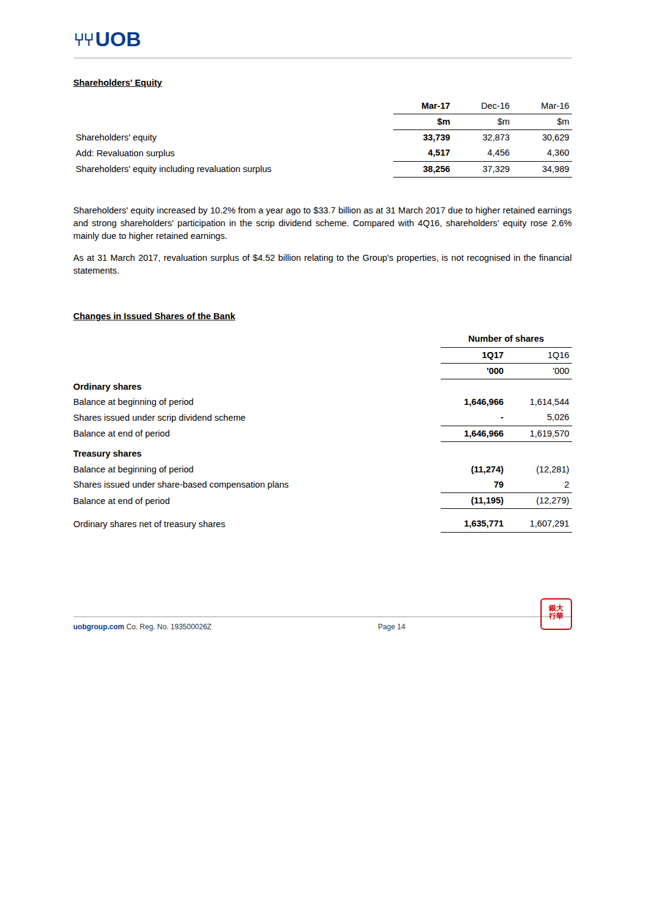⑂⑂UOB
Shareholders' Equity
| | Mar-17 | Dec-16 | Mar-16 |
| | $m | $m | $m |
| Shareholders' equity | 33,739 | 32,873 | 30,629 |
| Add: Revaluation surplus | 4,517 | 4,456 | 4,360 |
| Shareholders' equity including revaluation surplus | 38,256 | 37,329 | 34,989 |
Shareholders' equity increased by 10.2% from a year ago to $33.7 billion as at 31 March 2017 due to higher retained earnings and strong shareholders' participation in the scrip dividend scheme. Compared with 4Q16, shareholders' equity rose 2.6% mainly due to higher retained earnings.
As at 31 March 2017, revaluation surplus of $4.52 billion relating to the Group's properties, is not recognised in the financial statements.
Changes in Issued Shares of the Bank
| | Number of shares |
| | 1Q17 | 1Q16 |
| | '000 | '000 |
| Ordinary shares | | |
| Balance at beginning of period | 1,646,966 | 1,614,544 |
| Shares issued under scrip dividend scheme | - | 5,026 |
| Balance at end of period | 1,646,966 | 1,619,570 |
| Treasury shares | | |
| Balance at beginning of period | (11,274) | (12,281) |
| Shares issued under share-based compensation plans | 79 | 2 |
| Balance at end of period | (11,195) | (12,279) |
| Ordinary shares net of treasury shares | 1,635,771 | 1,607,291 |
uobgroup.com Co. Reg. No. 193500026Z
Page 14
銀大
行華